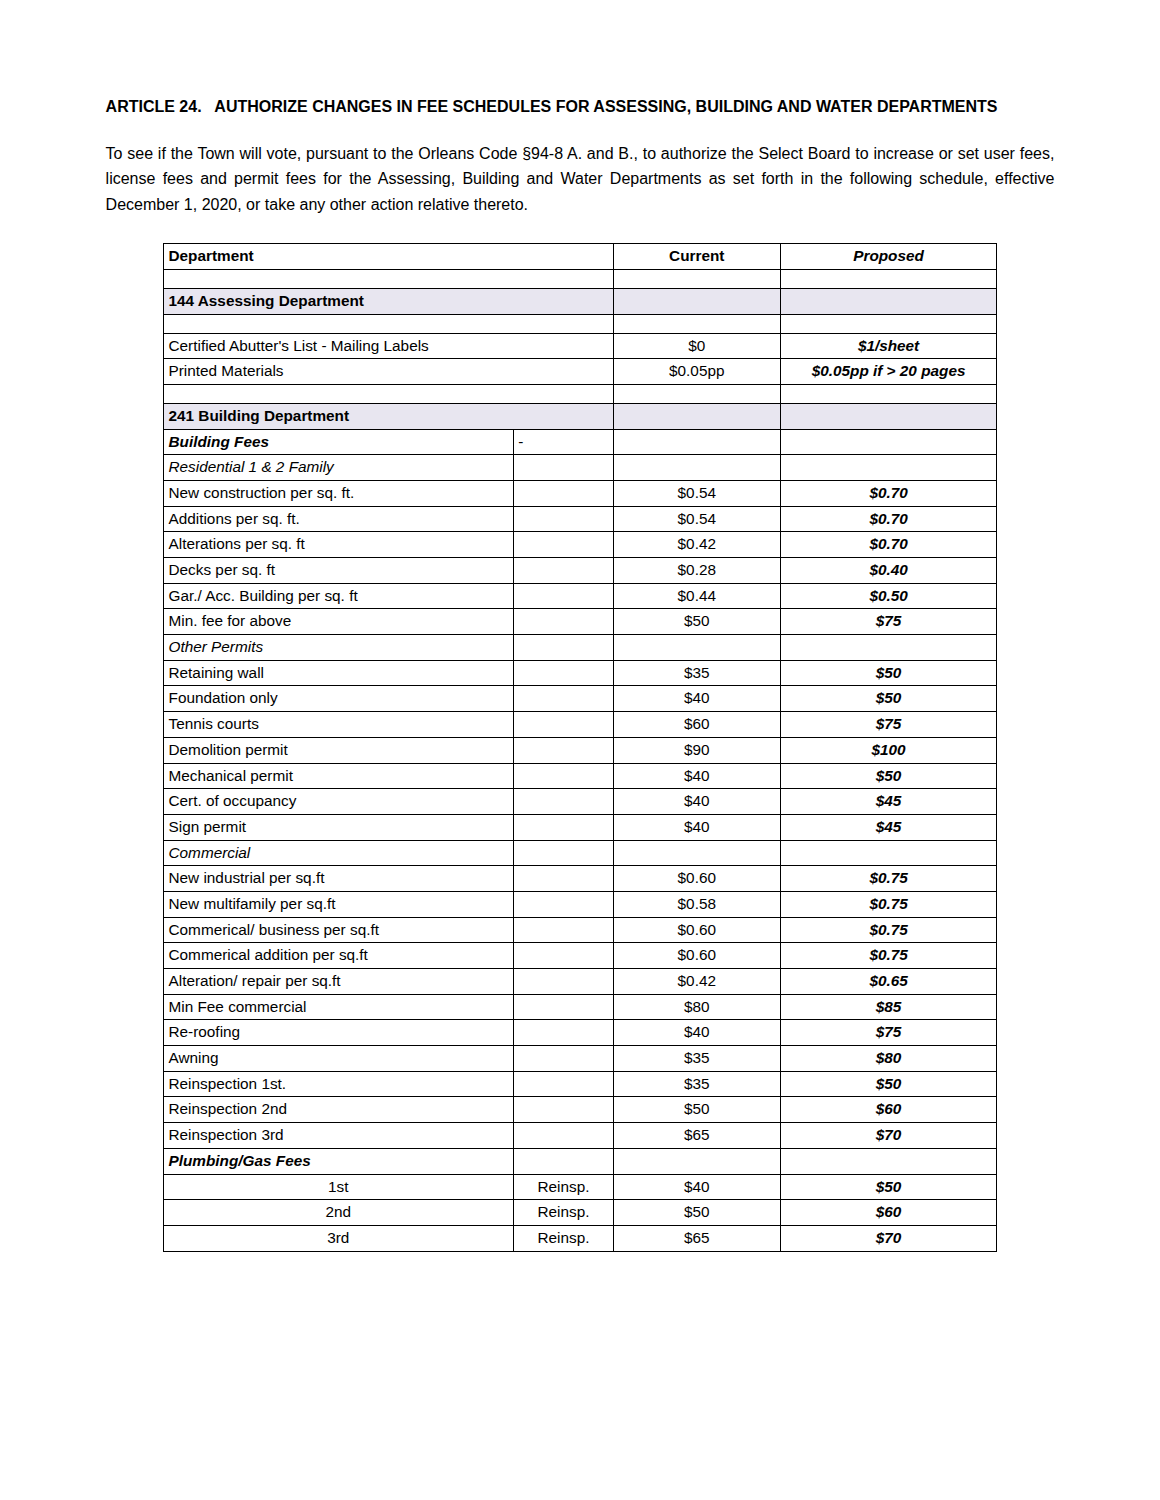ARTICLE 24. AUTHORIZE CHANGES IN FEE SCHEDULES FOR ASSESSING, BUILDING AND WATER DEPARTMENTS
To see if the Town will vote, pursuant to the Orleans Code §94-8 A. and B., to authorize the Select Board to increase or set user fees, license fees and permit fees for the Assessing, Building and Water Departments as set forth in the following schedule, effective December 1, 2020, or take any other action relative thereto.
| Department | Current | Proposed |
| 144 Assessing Department | | |
| Certified Abutter's List - Mailing Labels | $0 | $1/sheet |
| Printed Materials | $0.05pp | $0.05pp if > 20 pages |
| 241 Building Department | | |
| Building Fees | - | | |
| Residential 1 & 2 Family | | | |
| New construction per sq. ft. | | $0.54 | $0.70 |
| Additions per sq. ft. | | $0.54 | $0.70 |
| Alterations per sq. ft | | $0.42 | $0.70 |
| Decks per sq. ft | | $0.28 | $0.40 |
| Gar./ Acc. Building per sq. ft | | $0.44 | $0.50 |
| Min. fee for above | | $50 | $75 |
| Other Permits | | | |
| Retaining wall | | $35 | $50 |
| Foundation only | | $40 | $50 |
| Tennis courts | | $60 | $75 |
| Demolition permit | | $90 | $100 |
| Mechanical permit | | $40 | $50 |
| Cert. of occupancy | | $40 | $45 |
| Sign permit | | $40 | $45 |
| Commercial | | | |
| New industrial per sq.ft | | $0.60 | $0.75 |
| New multifamily per sq.ft | | $0.58 | $0.75 |
| Commerical/ business per sq.ft | | $0.60 | $0.75 |
| Commerical addition per sq.ft | | $0.60 | $0.75 |
| Alteration/ repair per sq.ft | | $0.42 | $0.65 |
| Min Fee commercial | | $80 | $85 |
| Re-roofing | | $40 | $75 |
| Awning | | $35 | $80 |
| Reinspection 1st. | | $35 | $50 |
| Reinspection 2nd | | $50 | $60 |
| Reinspection 3rd | | $65 | $70 |
| Plumbing/Gas Fees | | | |
| 1st | Reinsp. | $40 | $50 |
| 2nd | Reinsp. | $50 | $60 |
| 3rd | Reinsp. | $65 | $70 |